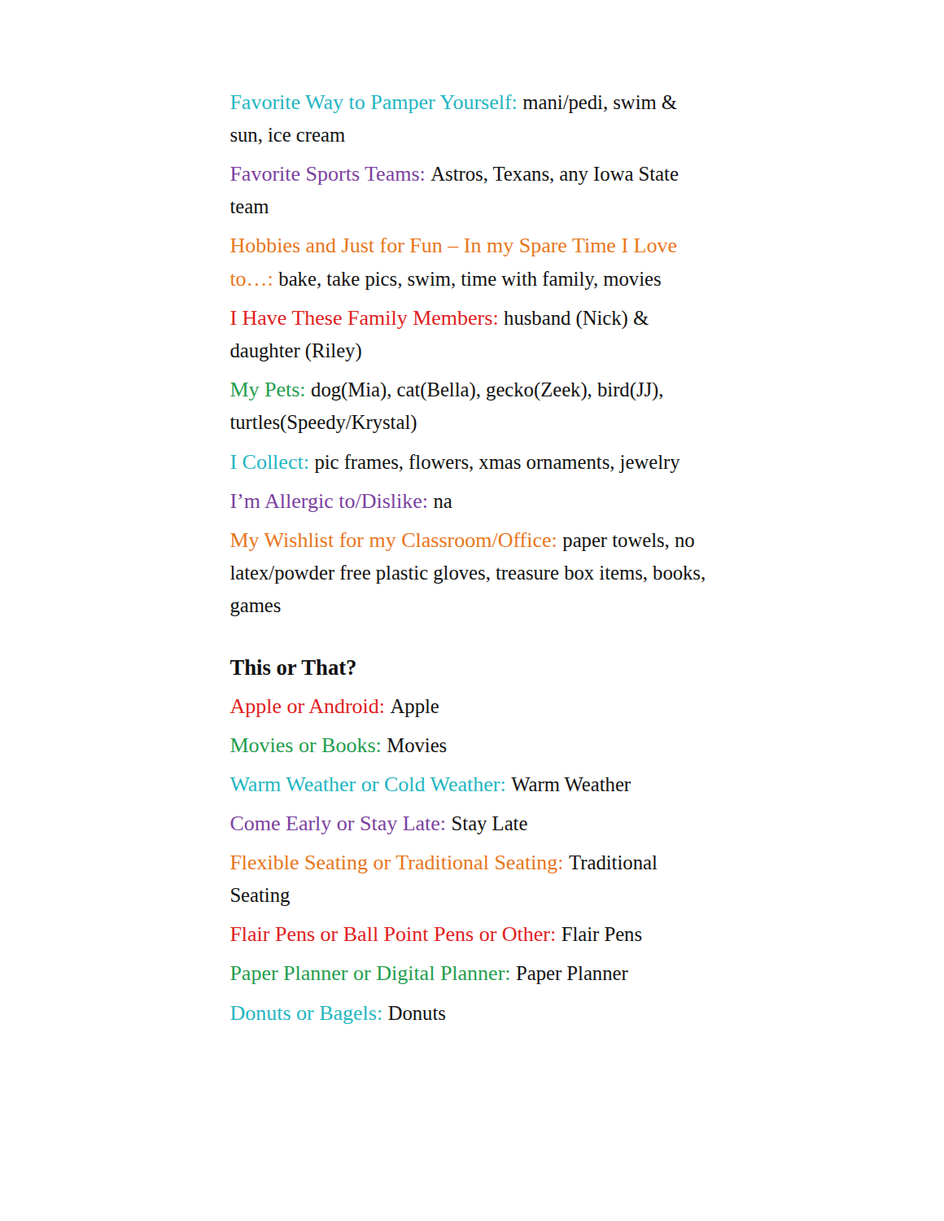Favorite Way to Pamper Yourself: mani/pedi, swim & sun, ice cream
Favorite Sports Teams: Astros, Texans, any Iowa State team
Hobbies and Just for Fun – In my Spare Time I Love to…: bake, take pics, swim, time with family, movies
I Have These Family Members: husband (Nick) & daughter (Riley)
My Pets: dog(Mia), cat(Bella), gecko(Zeek), bird(JJ), turtles(Speedy/Krystal)
I Collect: pic frames, flowers, xmas ornaments, jewelry
I’m Allergic to/Dislike: na
My Wishlist for my Classroom/Office: paper towels, no latex/powder free plastic gloves, treasure box items, books, games
This or That?
Apple or Android: Apple
Movies or Books: Movies
Warm Weather or Cold Weather: Warm Weather
Come Early or Stay Late: Stay Late
Flexible Seating or Traditional Seating: Traditional Seating
Flair Pens or Ball Point Pens or Other: Flair Pens
Paper Planner or Digital Planner: Paper Planner
Donuts or Bagels: Donuts